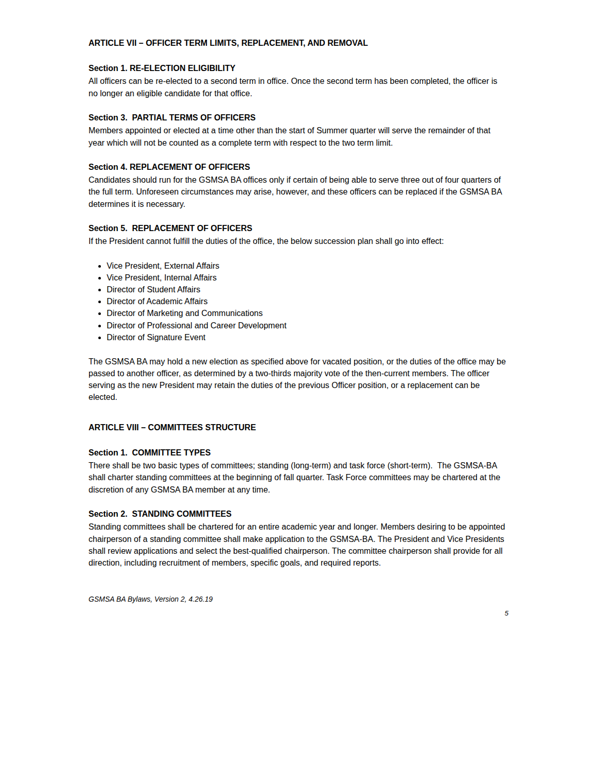ARTICLE VII – OFFICER TERM LIMITS, REPLACEMENT, AND REMOVAL
Section 1. RE-ELECTION ELIGIBILITY
All officers can be re-elected to a second term in office. Once the second term has been completed, the officer is no longer an eligible candidate for that office.
Section 3. PARTIAL TERMS OF OFFICERS
Members appointed or elected at a time other than the start of Summer quarter will serve the remainder of that year which will not be counted as a complete term with respect to the two term limit.
Section 4. REPLACEMENT OF OFFICERS
Candidates should run for the GSMSA BA offices only if certain of being able to serve three out of four quarters of the full term. Unforeseen circumstances may arise, however, and these officers can be replaced if the GSMSA BA determines it is necessary.
Section 5. REPLACEMENT OF OFFICERS
If the President cannot fulfill the duties of the office, the below succession plan shall go into effect:
Vice President, External Affairs
Vice President, Internal Affairs
Director of Student Affairs
Director of Academic Affairs
Director of Marketing and Communications
Director of Professional and Career Development
Director of Signature Event
The GSMSA BA may hold a new election as specified above for vacated position, or the duties of the office may be passed to another officer, as determined by a two-thirds majority vote of the then-current members. The officer serving as the new President may retain the duties of the previous Officer position, or a replacement can be elected.
ARTICLE VIII – COMMITTEES STRUCTURE
Section 1. COMMITTEE TYPES
There shall be two basic types of committees; standing (long-term) and task force (short-term). The GSMSA-BA shall charter standing committees at the beginning of fall quarter. Task Force committees may be chartered at the discretion of any GSMSA BA member at any time.
Section 2. STANDING COMMITTEES
Standing committees shall be chartered for an entire academic year and longer. Members desiring to be appointed chairperson of a standing committee shall make application to the GSMSA-BA. The President and Vice Presidents shall review applications and select the best-qualified chairperson. The committee chairperson shall provide for all direction, including recruitment of members, specific goals, and required reports.
GSMSA BA Bylaws, Version 2, 4.26.19
5